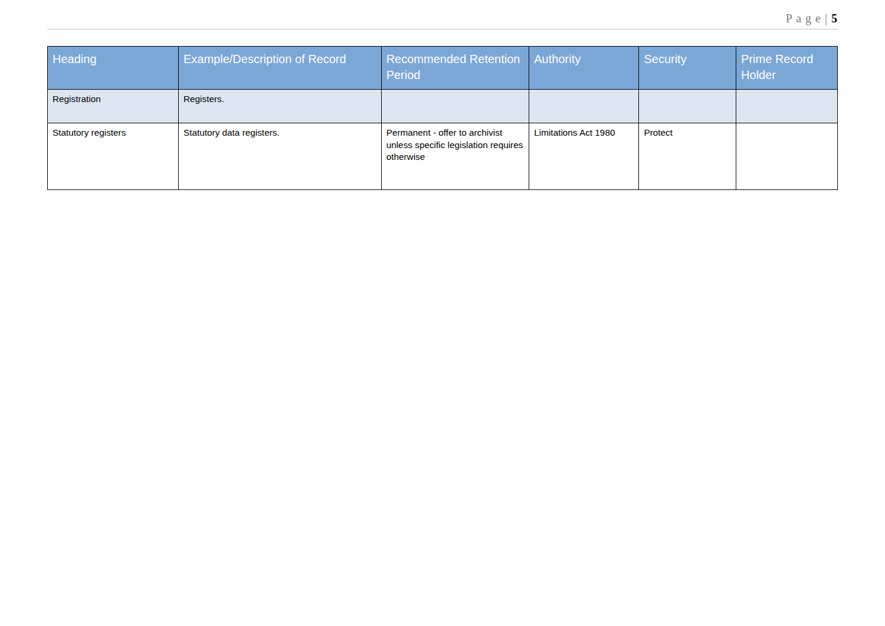P a g e | 5
| Heading | Example/Description of Record | Recommended Retention Period | Authority | Security | Prime Record Holder |
| --- | --- | --- | --- | --- | --- |
| Registration | Registers. | | | | |
| Statutory registers | Statutory data registers. | Permanent - offer to archivist unless specific legislation requires otherwise | Limitations Act 1980 | Protect | |